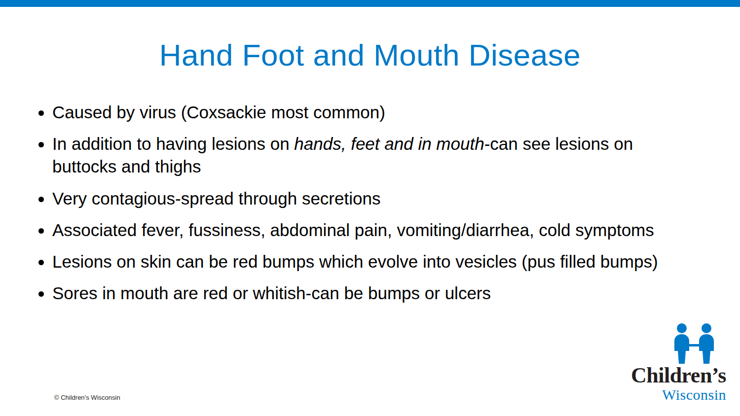Hand Foot and Mouth Disease
Caused by virus (Coxsackie most common)
In addition to having lesions on hands, feet and in mouth-can see lesions on buttocks and thighs
Very contagious-spread through secretions
Associated fever, fussiness, abdominal pain, vomiting/diarrhea, cold symptoms
Lesions on skin can be red bumps which evolve into vesicles (pus filled bumps)
Sores in mouth are red or whitish-can be bumps or ulcers
Children’s
Wisconsin
© Children’s Wisconsin